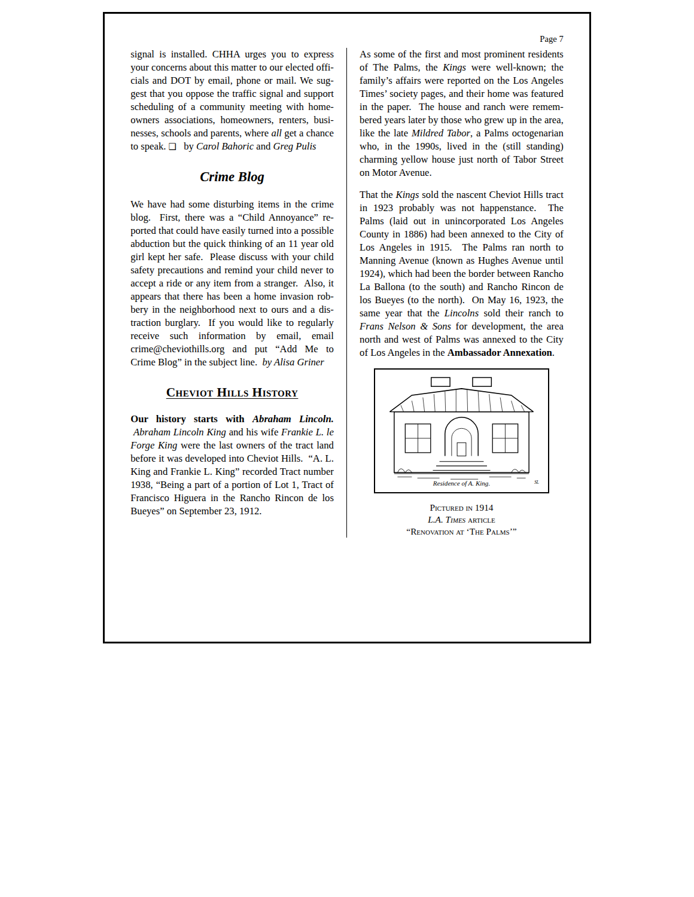Page 7
signal is installed. CHHA urges you to express your concerns about this matter to our elected officials and DOT by email, phone or mail. We suggest that you oppose the traffic signal and support scheduling of a community meeting with homeowners associations, homeowners, renters, businesses, schools and parents, where all get a chance to speak. ❑ by Carol Bahoric and Greg Pulis
Crime Blog
We have had some disturbing items in the crime blog. First, there was a “Child Annoyance” reported that could have easily turned into a possible abduction but the quick thinking of an 11 year old girl kept her safe. Please discuss with your child safety precautions and remind your child never to accept a ride or any item from a stranger. Also, it appears that there has been a home invasion robbery in the neighborhood next to ours and a distraction burglary. If you would like to regularly receive such information by email, email crime@cheviothills.org and put “Add Me to Crime Blog” in the subject line. by Alisa Griner
Cheviot Hills History
Our history starts with Abraham Lincoln. Abraham Lincoln King and his wife Frankie L. le Forge King were the last owners of the tract land before it was developed into Cheviot Hills. “A. L. King and Frankie L. King” recorded Tract number 1938, “Being a part of a portion of Lot 1, Tract of Francisco Higuera in the Rancho Rincon de los Bueyes” on September 23, 1912.
As some of the first and most prominent residents of The Palms, the Kings were well-known; the family’s affairs were reported on the Los Angeles Times’ society pages, and their home was featured in the paper. The house and ranch were remembered years later by those who grew up in the area, like the late Mildred Tabor, a Palms octogenarian who, in the 1990s, lived in the (still standing) charming yellow house just north of Tabor Street on Motor Avenue.
That the Kings sold the nascent Cheviot Hills tract in 1923 probably was not happenstance. The Palms (laid out in unincorporated Los Angeles County in 1886) had been annexed to the City of Los Angeles in 1915. The Palms ran north to Manning Avenue (known as Hughes Avenue until 1924), which had been the border between Rancho La Ballona (to the south) and Rancho Rincon de los Bueyes (to the north). On May 16, 1923, the same year that the Lincolns sold their ranch to Frans Nelson & Sons for development, the area north and west of Palms was annexed to the City of Los Angeles in the Ambassador Annexation.
Residence of A. King. SL
Pictured in 1914
L.A. Times article
“Renovation at ‘The Palms’”